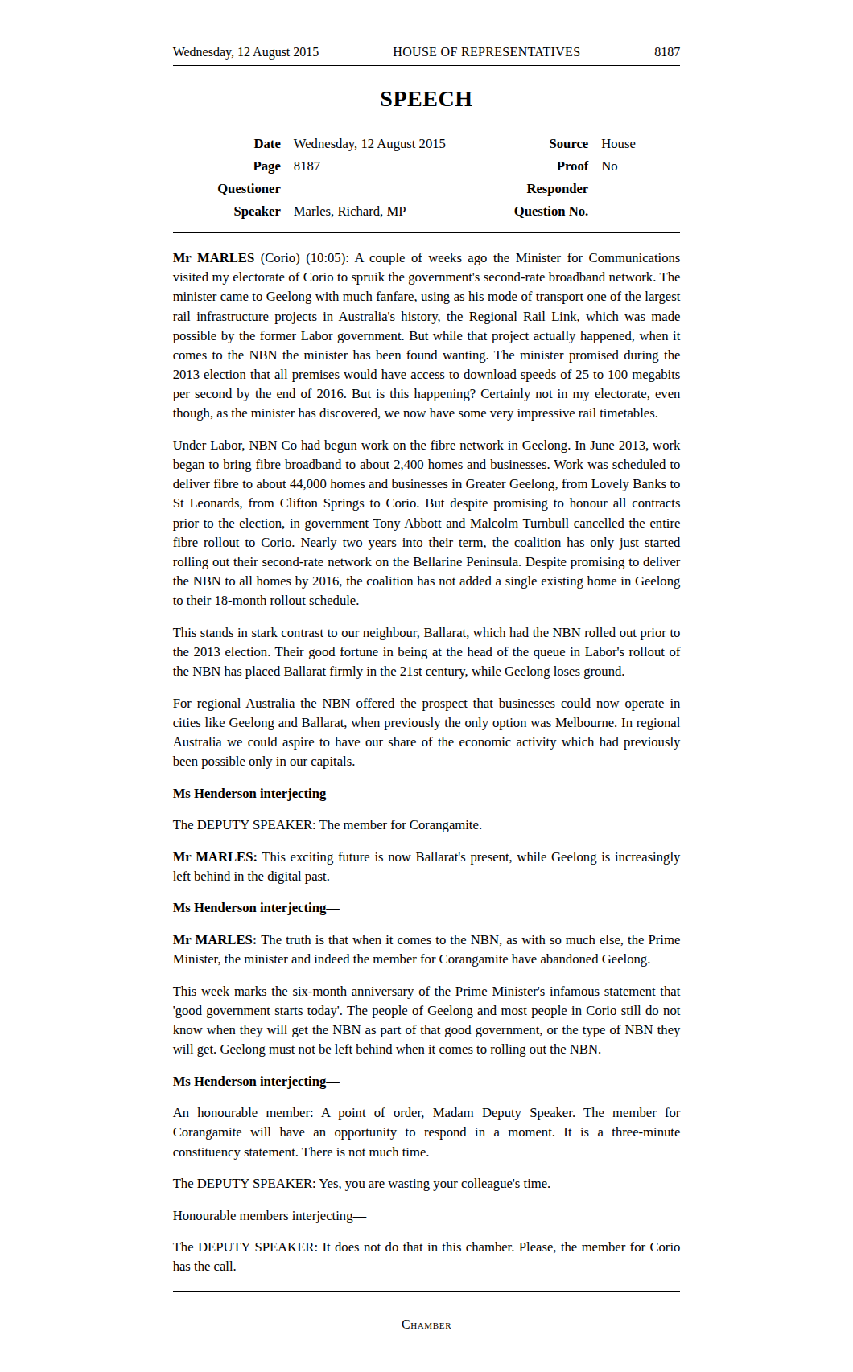Wednesday, 12 August 2015 HOUSE OF REPRESENTATIVES 8187
SPEECH
| Date | Wednesday, 12 August 2015 | | Source | House |
| Page | 8187 | | Proof | No |
| Questioner | | | Responder | |
| Speaker | Marles, Richard, MP | | Question No. | |
Mr MARLES (Corio) (10:05): A couple of weeks ago the Minister for Communications visited my electorate of Corio to spruik the government's second-rate broadband network. The minister came to Geelong with much fanfare, using as his mode of transport one of the largest rail infrastructure projects in Australia's history, the Regional Rail Link, which was made possible by the former Labor government. But while that project actually happened, when it comes to the NBN the minister has been found wanting. The minister promised during the 2013 election that all premises would have access to download speeds of 25 to 100 megabits per second by the end of 2016. But is this happening? Certainly not in my electorate, even though, as the minister has discovered, we now have some very impressive rail timetables.
Under Labor, NBN Co had begun work on the fibre network in Geelong. In June 2013, work began to bring fibre broadband to about 2,400 homes and businesses. Work was scheduled to deliver fibre to about 44,000 homes and businesses in Greater Geelong, from Lovely Banks to St Leonards, from Clifton Springs to Corio. But despite promising to honour all contracts prior to the election, in government Tony Abbott and Malcolm Turnbull cancelled the entire fibre rollout to Corio. Nearly two years into their term, the coalition has only just started rolling out their second-rate network on the Bellarine Peninsula. Despite promising to deliver the NBN to all homes by 2016, the coalition has not added a single existing home in Geelong to their 18-month rollout schedule.
This stands in stark contrast to our neighbour, Ballarat, which had the NBN rolled out prior to the 2013 election. Their good fortune in being at the head of the queue in Labor's rollout of the NBN has placed Ballarat firmly in the 21st century, while Geelong loses ground.
For regional Australia the NBN offered the prospect that businesses could now operate in cities like Geelong and Ballarat, when previously the only option was Melbourne. In regional Australia we could aspire to have our share of the economic activity which had previously been possible only in our capitals.
Ms Henderson interjecting—
The DEPUTY SPEAKER: The member for Corangamite.
Mr MARLES: This exciting future is now Ballarat's present, while Geelong is increasingly left behind in the digital past.
Ms Henderson interjecting—
Mr MARLES: The truth is that when it comes to the NBN, as with so much else, the Prime Minister, the minister and indeed the member for Corangamite have abandoned Geelong.
This week marks the six-month anniversary of the Prime Minister's infamous statement that 'good government starts today'. The people of Geelong and most people in Corio still do not know when they will get the NBN as part of that good government, or the type of NBN they will get. Geelong must not be left behind when it comes to rolling out the NBN.
Ms Henderson interjecting—
An honourable member: A point of order, Madam Deputy Speaker. The member for Corangamite will have an opportunity to respond in a moment. It is a three-minute constituency statement. There is not much time.
The DEPUTY SPEAKER: Yes, you are wasting your colleague's time.
Honourable members interjecting—
The DEPUTY SPEAKER: It does not do that in this chamber. Please, the member for Corio has the call.
Chamber